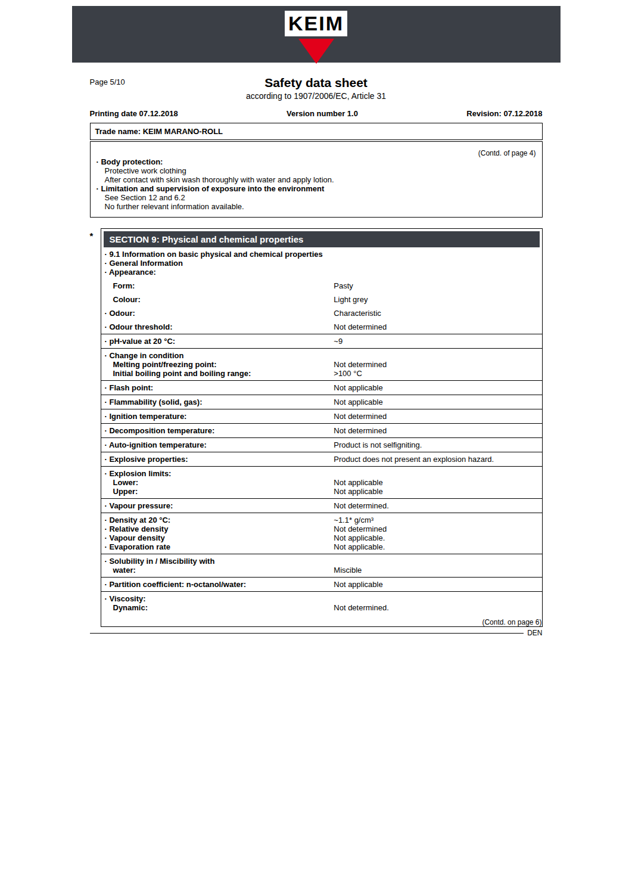KEIM
Page 5/10
Safety data sheet
according to 1907/2006/EC, Article 31
Printing date 07.12.2018 Version number 1.0 Revision: 07.12.2018
Trade name: KEIM MARANO-ROLL
(Contd. of page 4)
· Body protection:
Protective work clothing
After contact with skin wash thoroughly with water and apply lotion.
· Limitation and supervision of exposure into the environment
See Section 12 and 6.2
No further relevant information available.
*
SECTION 9: Physical and chemical properties
| · 9.1 Information on basic physical and chemical properties · General Information · Appearance: |
| Form: | Pasty |
| Colour: | Light grey |
| · Odour: | Characteristic |
| · Odour threshold: | Not determined |
| · pH-value at 20 °C: | ~9 |
| · Change in condition Melting point/freezing point: Initial boiling point and boiling range: | Not determined >100 °C |
| · Flash point: | Not applicable |
| · Flammability (solid, gas): | Not applicable |
| · Ignition temperature: | Not determined |
| · Decomposition temperature: | Not determined |
| · Auto-ignition temperature: | Product is not selfigniting. |
| · Explosive properties: | Product does not present an explosion hazard. |
| · Explosion limits: Lower: Upper: | Not applicable Not applicable |
| · Vapour pressure: | Not determined. |
| · Density at 20 °C: · Relative density · Vapour density · Evaporation rate | ~1.1* g/cm³ Not determined Not applicable. Not applicable. |
| · Solubility in / Miscibility with water: | Miscible |
| · Partition coefficient: n-octanol/water: | Not applicable |
| · Viscosity: Dynamic: | Not determined. |
(Contd. on page 6)
DEN